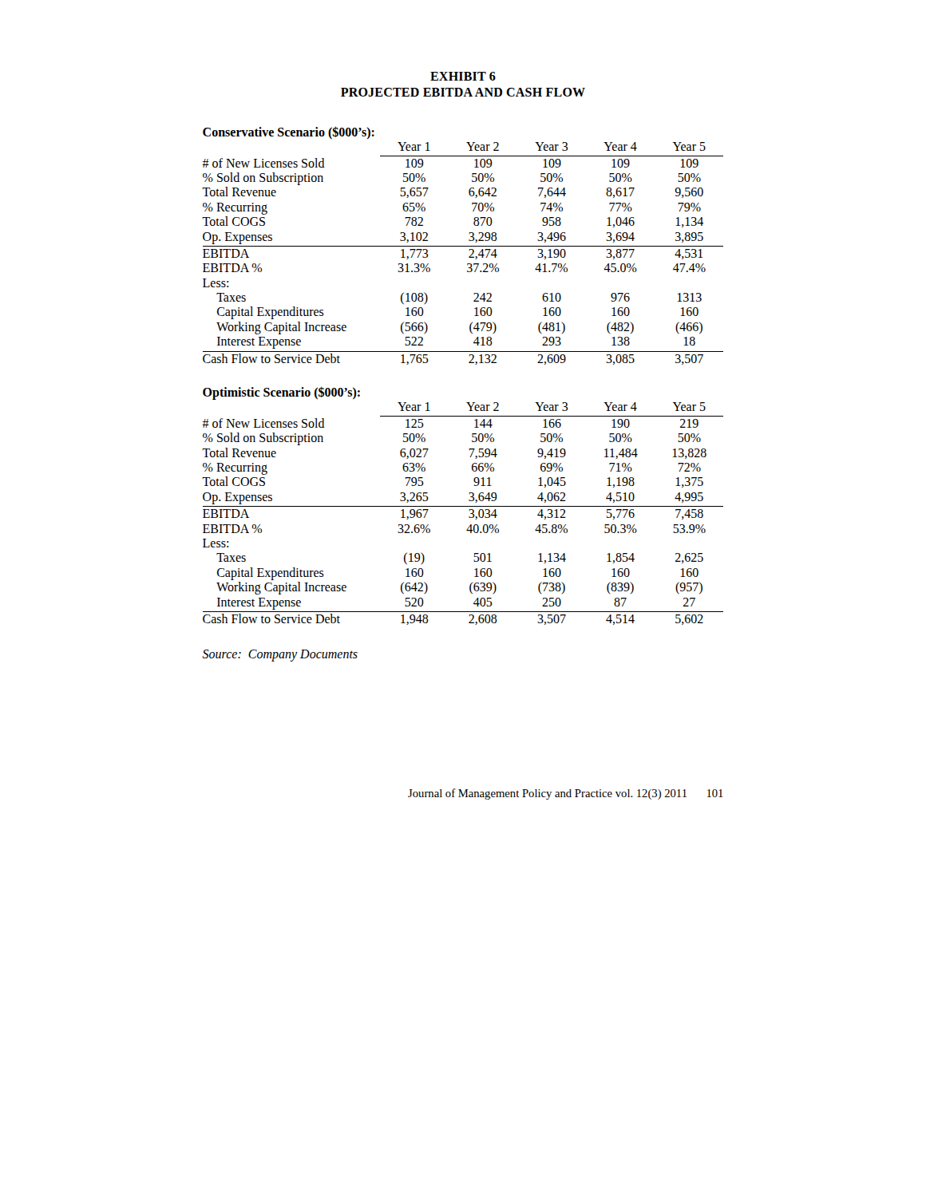EXHIBIT 6
PROJECTED EBITDA AND CASH FLOW
Conservative Scenario ($000’s):
| | Year 1 | Year 2 | Year 3 | Year 4 | Year 5 |
| --- | --- | --- | --- | --- | --- |
| # of New Licenses Sold | 109 | 109 | 109 | 109 | 109 |
| % Sold on Subscription | 50% | 50% | 50% | 50% | 50% |
| Total Revenue | 5,657 | 6,642 | 7,644 | 8,617 | 9,560 |
| % Recurring | 65% | 70% | 74% | 77% | 79% |
| Total COGS | 782 | 870 | 958 | 1,046 | 1,134 |
| Op. Expenses | 3,102 | 3,298 | 3,496 | 3,694 | 3,895 |
| EBITDA | 1,773 | 2,474 | 3,190 | 3,877 | 4,531 |
| EBITDA % | 31.3% | 37.2% | 41.7% | 45.0% | 47.4% |
| Less: | | | | | |
| Taxes | (108) | 242 | 610 | 976 | 1313 |
| Capital Expenditures | 160 | 160 | 160 | 160 | 160 |
| Working Capital Increase | (566) | (479) | (481) | (482) | (466) |
| Interest Expense | 522 | 418 | 293 | 138 | 18 |
| Cash Flow to Service Debt | 1,765 | 2,132 | 2,609 | 3,085 | 3,507 |
Optimistic Scenario ($000’s):
| | Year 1 | Year 2 | Year 3 | Year 4 | Year 5 |
| --- | --- | --- | --- | --- | --- |
| # of New Licenses Sold | 125 | 144 | 166 | 190 | 219 |
| % Sold on Subscription | 50% | 50% | 50% | 50% | 50% |
| Total Revenue | 6,027 | 7,594 | 9,419 | 11,484 | 13,828 |
| % Recurring | 63% | 66% | 69% | 71% | 72% |
| Total COGS | 795 | 911 | 1,045 | 1,198 | 1,375 |
| Op. Expenses | 3,265 | 3,649 | 4,062 | 4,510 | 4,995 |
| EBITDA | 1,967 | 3,034 | 4,312 | 5,776 | 7,458 |
| EBITDA % | 32.6% | 40.0% | 45.8% | 50.3% | 53.9% |
| Less: | | | | | |
| Taxes | (19) | 501 | 1,134 | 1,854 | 2,625 |
| Capital Expenditures | 160 | 160 | 160 | 160 | 160 |
| Working Capital Increase | (642) | (639) | (738) | (839) | (957) |
| Interest Expense | 520 | 405 | 250 | 87 | 27 |
| Cash Flow to Service Debt | 1,948 | 2,608 | 3,507 | 4,514 | 5,602 |
Source: Company Documents
Journal of Management Policy and Practice vol. 12(3) 2011101